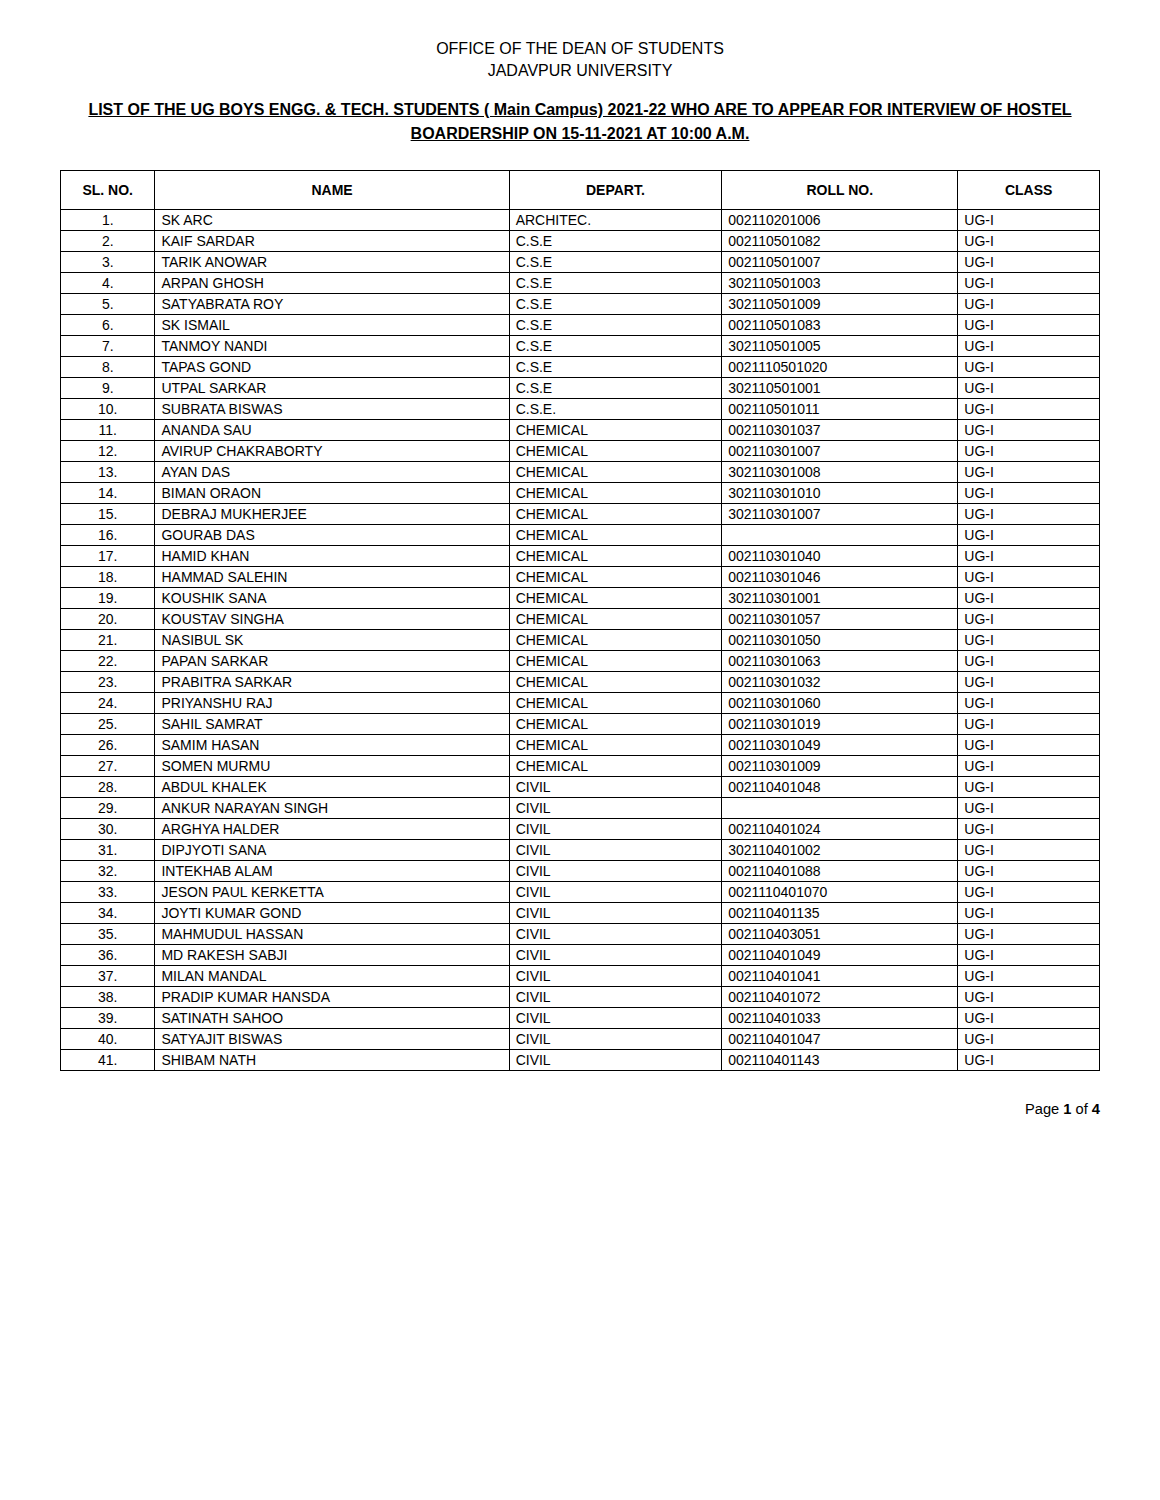OFFICE OF THE DEAN OF STUDENTS
JADAVPUR UNIVERSITY
LIST OF THE UG BOYS ENGG. & TECH. STUDENTS ( Main Campus) 2021-22 WHO ARE TO APPEAR FOR INTERVIEW OF HOSTEL BOARDERSHIP ON 15-11-2021 AT 10:00 A.M.
| SL. NO. | NAME | DEPART. | ROLL NO. | CLASS |
| --- | --- | --- | --- | --- |
| 1. | SK ARC | ARCHITEC. | 002110201006 | UG-I |
| 2. | KAIF SARDAR | C.S.E | 002110501082 | UG-I |
| 3. | TARIK ANOWAR | C.S.E | 002110501007 | UG-I |
| 4. | ARPAN GHOSH | C.S.E | 302110501003 | UG-I |
| 5. | SATYABRATA ROY | C.S.E | 302110501009 | UG-I |
| 6. | SK ISMAIL | C.S.E | 002110501083 | UG-I |
| 7. | TANMOY NANDI | C.S.E | 302110501005 | UG-I |
| 8. | TAPAS GOND | C.S.E | 0021110501020 | UG-I |
| 9. | UTPAL SARKAR | C.S.E | 302110501001 | UG-I |
| 10. | SUBRATA BISWAS | C.S.E. | 002110501011 | UG-I |
| 11. | ANANDA SAU | CHEMICAL | 002110301037 | UG-I |
| 12. | AVIRUP CHAKRABORTY | CHEMICAL | 002110301007 | UG-I |
| 13. | AYAN DAS | CHEMICAL | 302110301008 | UG-I |
| 14. | BIMAN ORAON | CHEMICAL | 302110301010 | UG-I |
| 15. | DEBRAJ MUKHERJEE | CHEMICAL | 302110301007 | UG-I |
| 16. | GOURAB DAS | CHEMICAL | | UG-I |
| 17. | HAMID KHAN | CHEMICAL | 002110301040 | UG-I |
| 18. | HAMMAD SALEHIN | CHEMICAL | 002110301046 | UG-I |
| 19. | KOUSHIK SANA | CHEMICAL | 302110301001 | UG-I |
| 20. | KOUSTAV SINGHA | CHEMICAL | 002110301057 | UG-I |
| 21. | NASIBUL SK | CHEMICAL | 002110301050 | UG-I |
| 22. | PAPAN SARKAR | CHEMICAL | 002110301063 | UG-I |
| 23. | PRABITRA SARKAR | CHEMICAL | 002110301032 | UG-I |
| 24. | PRIYANSHU RAJ | CHEMICAL | 002110301060 | UG-I |
| 25. | SAHIL SAMRAT | CHEMICAL | 002110301019 | UG-I |
| 26. | SAMIM HASAN | CHEMICAL | 002110301049 | UG-I |
| 27. | SOMEN MURMU | CHEMICAL | 002110301009 | UG-I |
| 28. | ABDUL KHALEK | CIVIL | 002110401048 | UG-I |
| 29. | ANKUR NARAYAN SINGH | CIVIL | | UG-I |
| 30. | ARGHYA HALDER | CIVIL | 002110401024 | UG-I |
| 31. | DIPJYOTI SANA | CIVIL | 302110401002 | UG-I |
| 32. | INTEKHAB ALAM | CIVIL | 002110401088 | UG-I |
| 33. | JESON PAUL KERKETTA | CIVIL | 0021110401070 | UG-I |
| 34. | JOYTI KUMAR GOND | CIVIL | 002110401135 | UG-I |
| 35. | MAHMUDUL HASSAN | CIVIL | 002110403051 | UG-I |
| 36. | MD RAKESH SABJI | CIVIL | 002110401049 | UG-I |
| 37. | MILAN MANDAL | CIVIL | 002110401041 | UG-I |
| 38. | PRADIP KUMAR HANSDA | CIVIL | 002110401072 | UG-I |
| 39. | SATINATH SAHOO | CIVIL | 002110401033 | UG-I |
| 40. | SATYAJIT BISWAS | CIVIL | 002110401047 | UG-I |
| 41. | SHIBAM NATH | CIVIL | 002110401143 | UG-I |
Page 1 of 4